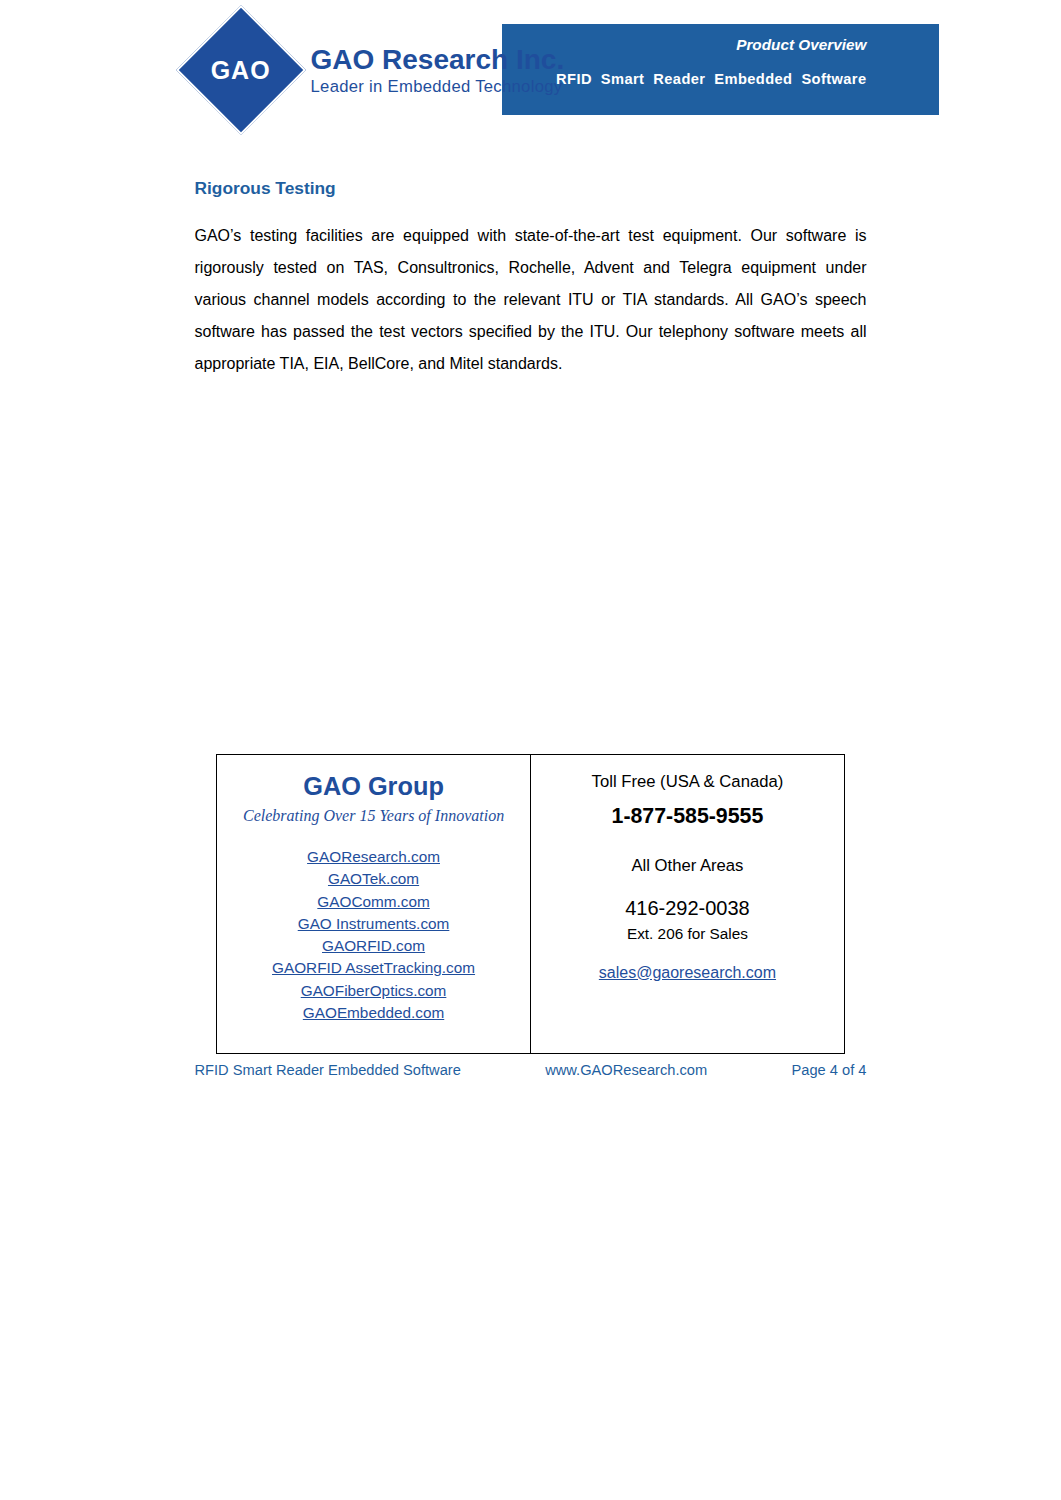GAO
GAO Research Inc.
Leader in Embedded Technology
Product Overview
RFID Smart Reader Embedded Software
Rigorous Testing
GAO’s testing facilities are equipped with state-of-the-art test equipment. Our software is rigorously tested on TAS, Consultronics, Rochelle, Advent and Telegra equipment under various channel models according to the relevant ITU or TIA standards. All GAO’s speech software has passed the test vectors specified by the ITU. Our telephony software meets all appropriate TIA, EIA, BellCore, and Mitel standards.
| GAO Group Celebrating Over 15 Years of Innovation GAOResearch.com GAOTek.com GAOComm.com GAO Instruments.com GAORFID.com GAORFID AssetTracking.com GAOFiberOptics.com GAOEmbedded.com | Toll Free (USA & Canada) 1-877-585-9555 All Other Areas 416-292-0038 Ext. 206 for Sales sales@gaoresearch.com |
RFID Smart Reader Embedded Software
www.GAOResearch.com
Page 4 of 4